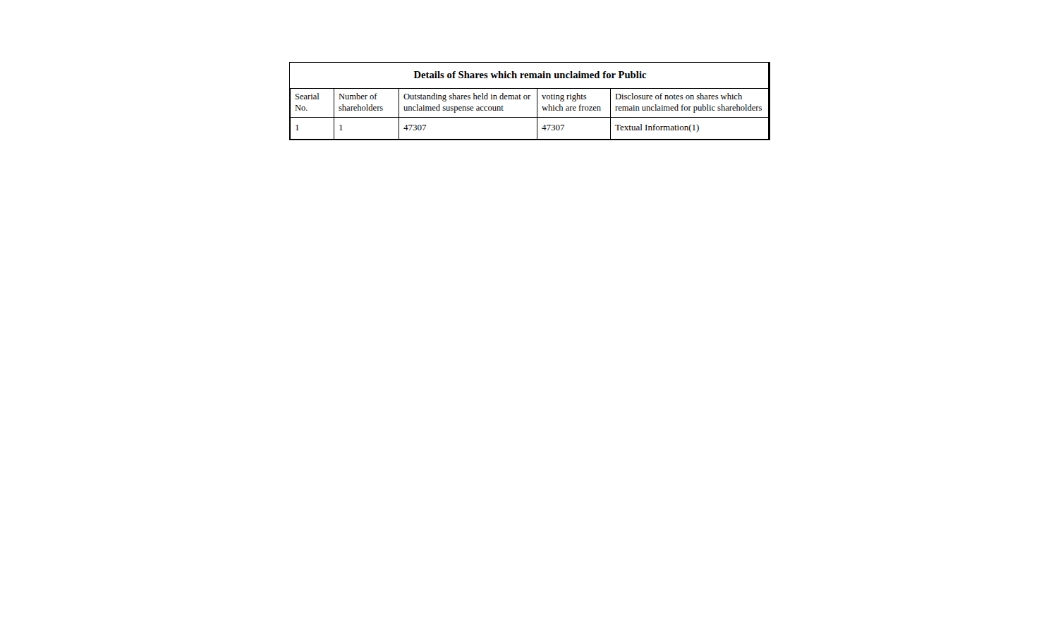Details of Shares which remain unclaimed for Public
| Searial No. | Number of shareholders | Outstanding shares held in demat or unclaimed suspense account | voting rights which are frozen | Disclosure of notes on shares which remain unclaimed for public shareholders |
| --- | --- | --- | --- | --- |
| 1 | 1 | 47307 | 47307 | Textual Information(1) |